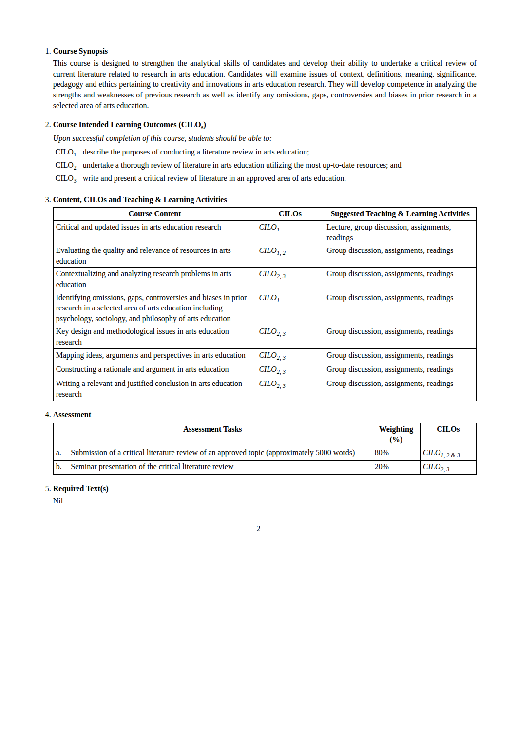Course Synopsis
This course is designed to strengthen the analytical skills of candidates and develop their ability to undertake a critical review of current literature related to research in arts education. Candidates will examine issues of context, definitions, meaning, significance, pedagogy and ethics pertaining to creativity and innovations in arts education research. They will develop competence in analyzing the strengths and weaknesses of previous research as well as identify any omissions, gaps, controversies and biases in prior research in a selected area of arts education.
Course Intended Learning Outcomes (CILOs)
Upon successful completion of this course, students should be able to:
| CILO 1 | describe the purposes of conducting a literature review in arts education; |
| CILO 2 | undertake a thorough review of literature in arts education utilizing the most up-to-date resources; and |
| CILO 3 | write and present a critical review of literature in an approved area of arts education. |
Content, CILOs and Teaching & Learning Activities
| Course Content | CILOs | Suggested Teaching & Learning Activities |
| --- | --- | --- |
| Critical and updated issues in arts education research | CILO 1 | Lecture, group discussion, assignments, readings |
| Evaluating the quality and relevance of resources in arts education | CILO 1, 2 | Group discussion, assignments, readings |
| Contextualizing and analyzing research problems in arts education | CILO 2, 3 | Group discussion, assignments, readings |
| Identifying omissions, gaps, controversies and biases in prior research in a selected area of arts education including psychology, sociology, and philosophy of arts education | CILO 1 | Group discussion, assignments, readings |
| Key design and methodological issues in arts education research | CILO 2, 3 | Group discussion, assignments, readings |
| Mapping ideas, arguments and perspectives in arts education | CILO 2, 3 | Group discussion, assignments, readings |
| Constructing a rationale and argument in arts education | CILO 2, 3 | Group discussion, assignments, readings |
| Writing a relevant and justified conclusion in arts education research | CILO 2, 3 | Group discussion, assignments, readings |
Assessment
| Assessment Tasks | Weighting (%) | CILOs |
| --- | --- | --- |
| a. | Submission of a critical literature review of an approved topic (approximately 5000 words) | 80% | CILO 1, 2 & 3 |
| b. | Seminar presentation of the critical literature review | 20% | CILO 2, 3 |
Required Text(s)
Nil
2